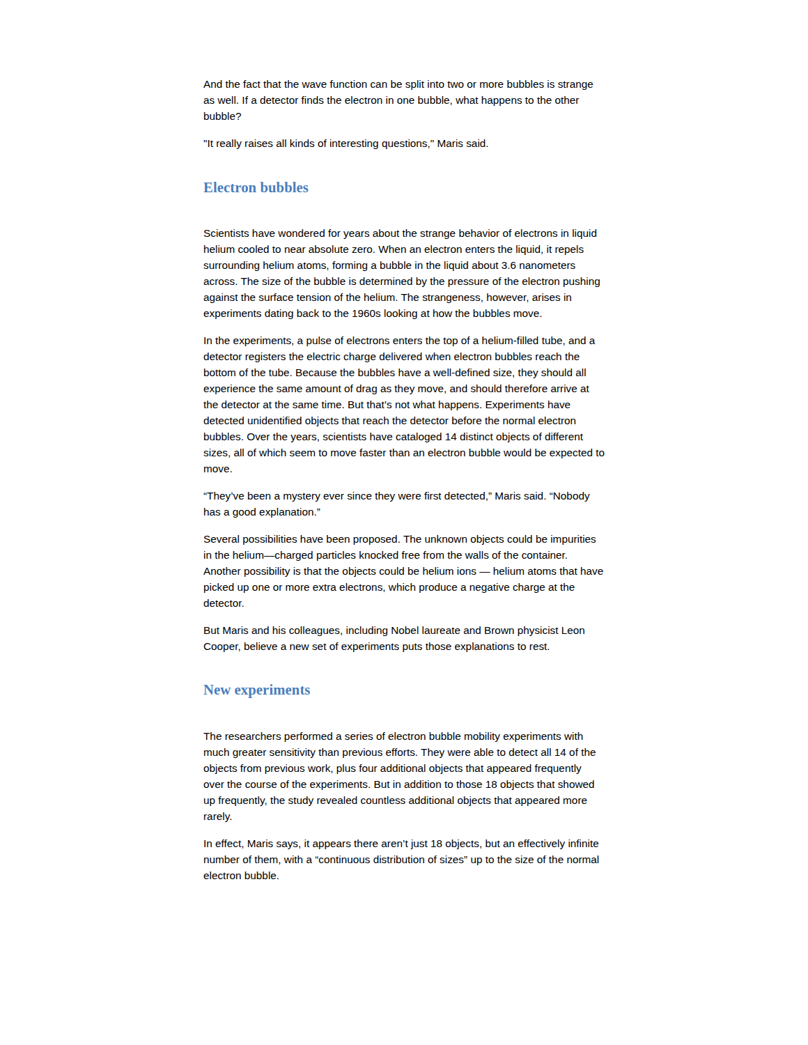And the fact that the wave function can be split into two or more bubbles is strange as well. If a detector finds the electron in one bubble, what happens to the other bubble?
"It really raises all kinds of interesting questions," Maris said.
Electron bubbles
Scientists have wondered for years about the strange behavior of electrons in liquid helium cooled to near absolute zero. When an electron enters the liquid, it repels surrounding helium atoms, forming a bubble in the liquid about 3.6 nanometers across. The size of the bubble is determined by the pressure of the electron pushing against the surface tension of the helium. The strangeness, however, arises in experiments dating back to the 1960s looking at how the bubbles move.
In the experiments, a pulse of electrons enters the top of a helium-filled tube, and a detector registers the electric charge delivered when electron bubbles reach the bottom of the tube. Because the bubbles have a well-defined size, they should all experience the same amount of drag as they move, and should therefore arrive at the detector at the same time. But that’s not what happens. Experiments have detected unidentified objects that reach the detector before the normal electron bubbles. Over the years, scientists have cataloged 14 distinct objects of different sizes, all of which seem to move faster than an electron bubble would be expected to move.
“They’ve been a mystery ever since they were first detected,” Maris said. “Nobody has a good explanation.”
Several possibilities have been proposed. The unknown objects could be impurities in the helium—charged particles knocked free from the walls of the container.
Another possibility is that the objects could be helium ions — helium atoms that have picked up one or more extra electrons, which produce a negative charge at the detector.
But Maris and his colleagues, including Nobel laureate and Brown physicist Leon Cooper, believe a new set of experiments puts those explanations to rest.
New experiments
The researchers performed a series of electron bubble mobility experiments with much greater sensitivity than previous efforts. They were able to detect all 14 of the objects from previous work, plus four additional objects that appeared frequently over the course of the experiments. But in addition to those 18 objects that showed up frequently, the study revealed countless additional objects that appeared more rarely.
In effect, Maris says, it appears there aren’t just 18 objects, but an effectively infinite number of them, with a “continuous distribution of sizes” up to the size of the normal electron bubble.